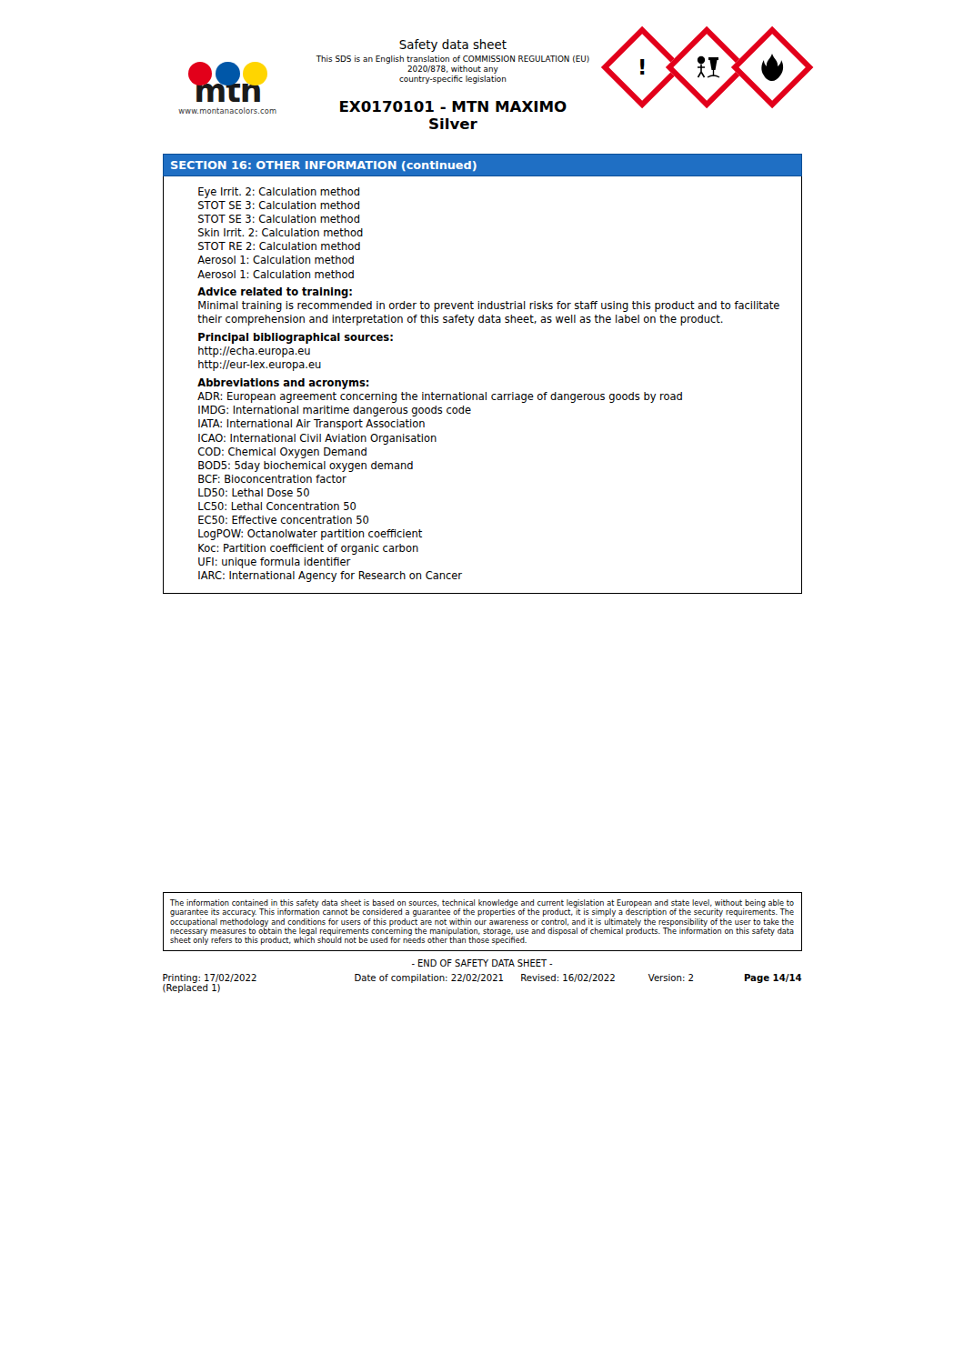mtn
www.montanacolors.com
Safety data sheet
This SDS is an English translation of COMMISSION REGULATION (EU) 2020/878, without any
country-specific legislation
EX0170101 - MTN MAXIMO Silver
!
SECTION 16: OTHER INFORMATION (continued)
Eye Irrit. 2: Calculation method
STOT SE 3: Calculation method
STOT SE 3: Calculation method
Skin Irrit. 2: Calculation method
STOT RE 2: Calculation method
Aerosol 1: Calculation method
Aerosol 1: Calculation method
Advice related to training:
Minimal training is recommended in order to prevent industrial risks for staff using this product and to facilitate their comprehension and interpretation of this safety data sheet, as well as the label on the product.
Principal bibliographical sources:
http://echa.europa.eu
http://eur-lex.europa.eu
Abbreviations and acronyms:
ADR: European agreement concerning the international carriage of dangerous goods by road
IMDG: International maritime dangerous goods code
IATA: International Air Transport Association
ICAO: International Civil Aviation Organisation
COD: Chemical Oxygen Demand
BOD5: 5day biochemical oxygen demand
BCF: Bioconcentration factor
LD50: Lethal Dose 50
LC50: Lethal Concentration 50
EC50: Effective concentration 50
LogPOW: Octanolwater partition coefficient
Koc: Partition coefficient of organic carbon
UFI: unique formula identifier
IARC: International Agency for Research on Cancer
The information contained in this safety data sheet is based on sources, technical knowledge and current legislation at European and state level, without being able to guarantee its accuracy. This information cannot be considered a guarantee of the properties of the product, it is simply a description of the security requirements. The occupational methodology and conditions for users of this product are not within our awareness or control, and it is ultimately the responsibility of the user to take the necessary measures to obtain the legal requirements concerning the manipulation, storage, use and disposal of chemical products. The information on this safety data sheet only refers to this product, which should not be used for needs other than those specified.
- END OF SAFETY DATA SHEET -
Printing: 17/02/2022 (Replaced 1)
Date of compilation: 22/02/2021
Revised: 16/02/2022
Version: 2
Page 14/14